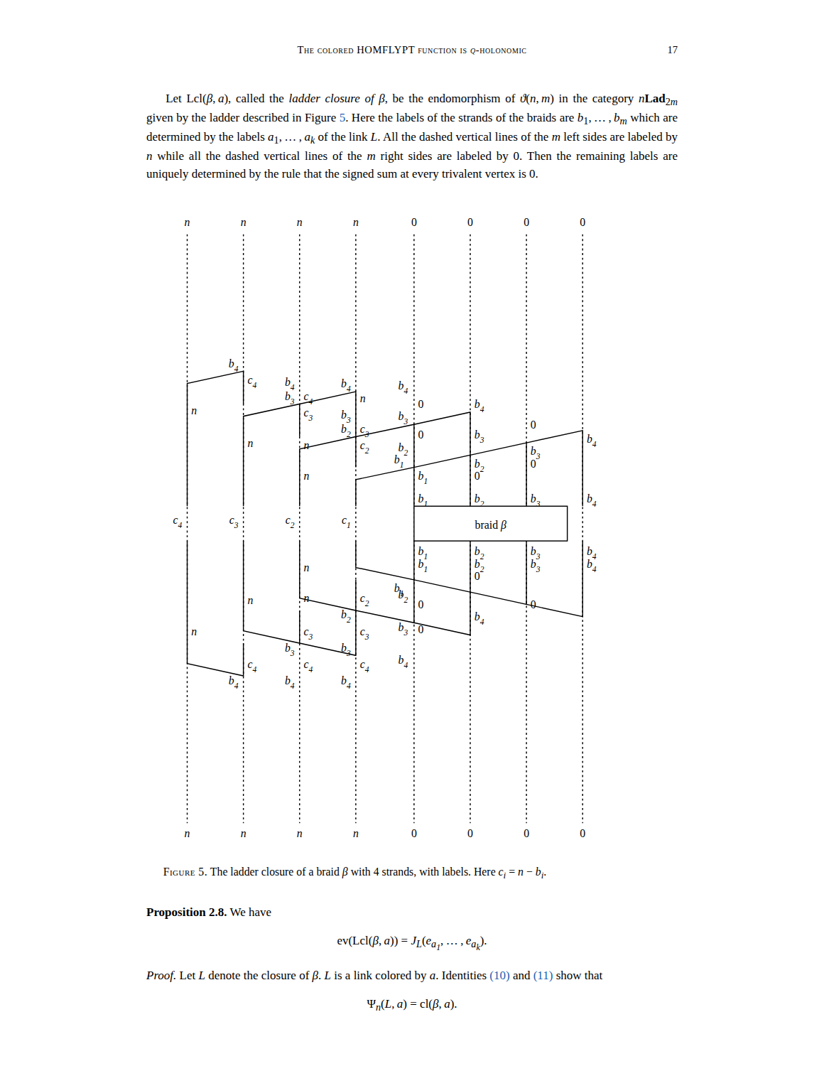The colored HOMFLYPT function is q-holonomic 17
Let Lcl(β, a), called the ladder closure of β, be the endomorphism of ϑ(n, m) in the category nLad2m given by the ladder described in Figure 5. Here the labels of the strands of the braids are b1, … , bm which are determined by the labels a1, … , ak of the link L. All the dashed vertical lines of the m left sides are labeled by n while all the dashed vertical lines of the m right sides are labeled by 0. Then the remaining labels are uniquely determined by the rule that the signed sum at every trivalent vertex is 0.
n n n n 0 0 0 0 n n n n 0 0 0 0 braid β c1 b1 b1 b1 b1 c2 b2 c2 b2 0 b2 b2 b2 c2 b2 n n c3 b3 c3 b3 c3 b3 0 b3 0 b3 b3 0 0 b3 c3 b3 c3 b3 n n n n c4 b4 c4 b4 c4 b4 n b4 0 b4 0 b4 b4 0 b4 0 b4 c4 b4 c4 b4 c4 b4 n n b1 b2 b3 b4 b1 b2 b3 b4
Figure 5. The ladder closure of a braid β with 4 strands, with labels. Here ci = n − bi.
Proposition 2.8. We have
ev(Lcl(β, a)) = JL(ea1, … , eak).
Proof. Let L denote the closure of β. L is a link colored by a. Identities (10) and (11) show that
Ψn(L, a) = cl(β, a).